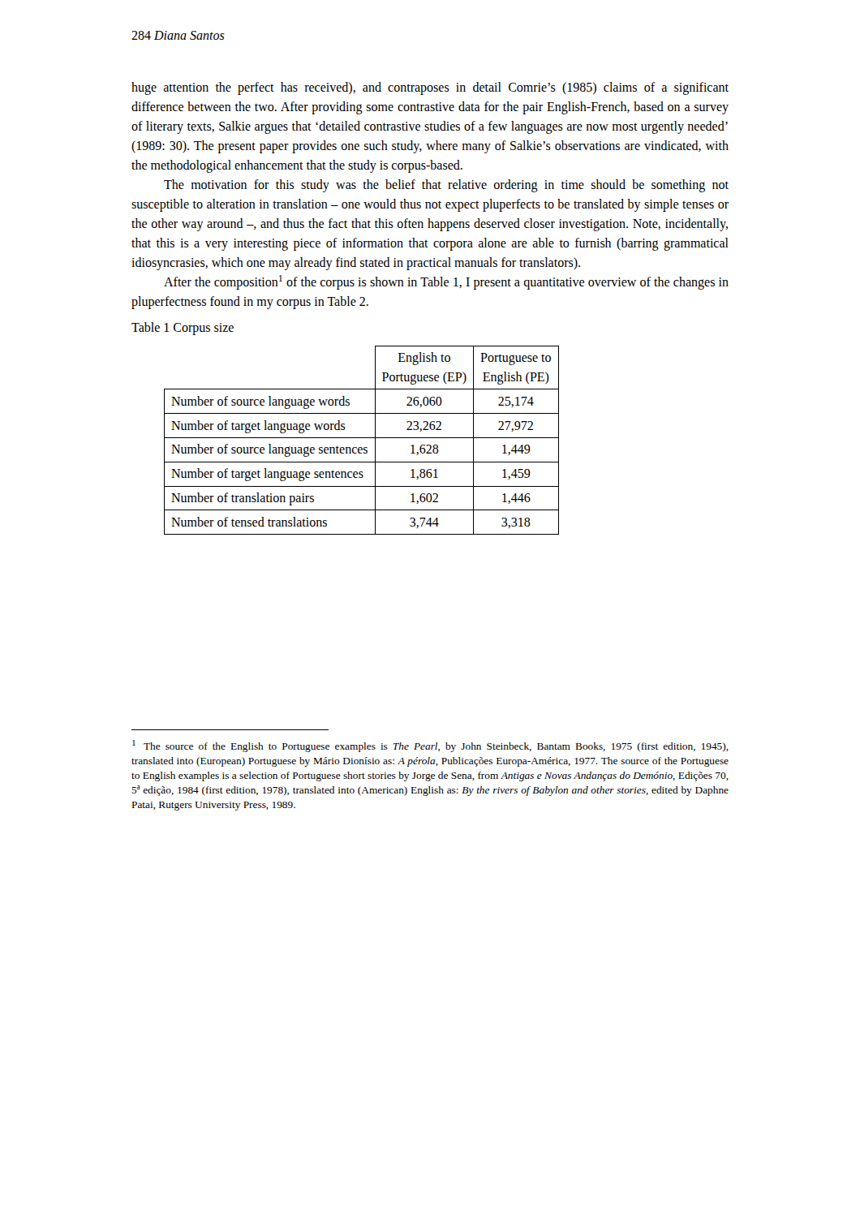284 Diana Santos
huge attention the perfect has received), and contraposes in detail Comrie’s (1985) claims of a significant difference between the two. After providing some contrastive data for the pair English-French, based on a survey of literary texts, Salkie argues that ‘detailed contrastive studies of a few languages are now most urgently needed’ (1989: 30). The present paper provides one such study, where many of Salkie’s observations are vindicated, with the methodological enhancement that the study is corpus-based.
The motivation for this study was the belief that relative ordering in time should be something not susceptible to alteration in translation – one would thus not expect pluperfects to be translated by simple tenses or the other way around –, and thus the fact that this often happens deserved closer investigation. Note, incidentally, that this is a very interesting piece of information that corpora alone are able to furnish (barring grammatical idiosyncrasies, which one may already find stated in practical manuals for translators).
After the composition1 of the corpus is shown in Table 1, I present a quantitative overview of the changes in pluperfectness found in my corpus in Table 2.
Table 1 Corpus size
| | English to Portuguese (EP) | Portuguese to English (PE) |
| --- | --- | --- |
| Number of source language words | 26,060 | 25,174 |
| Number of target language words | 23,262 | 27,972 |
| Number of source language sentences | 1,628 | 1,449 |
| Number of target language sentences | 1,861 | 1,459 |
| Number of translation pairs | 1,602 | 1,446 |
| Number of tensed translations | 3,744 | 3,318 |
1 The source of the English to Portuguese examples is The Pearl, by John Steinbeck, Bantam Books, 1975 (first edition, 1945), translated into (European) Portuguese by Mário Dionísio as: A pérola, Publicações Europa-América, 1977. The source of the Portuguese to English examples is a selection of Portuguese short stories by Jorge de Sena, from Antigas e Novas Andanças do Demónio, Edições 70, 5ª edição, 1984 (first edition, 1978), translated into (American) English as: By the rivers of Babylon and other stories, edited by Daphne Patai, Rutgers University Press, 1989.